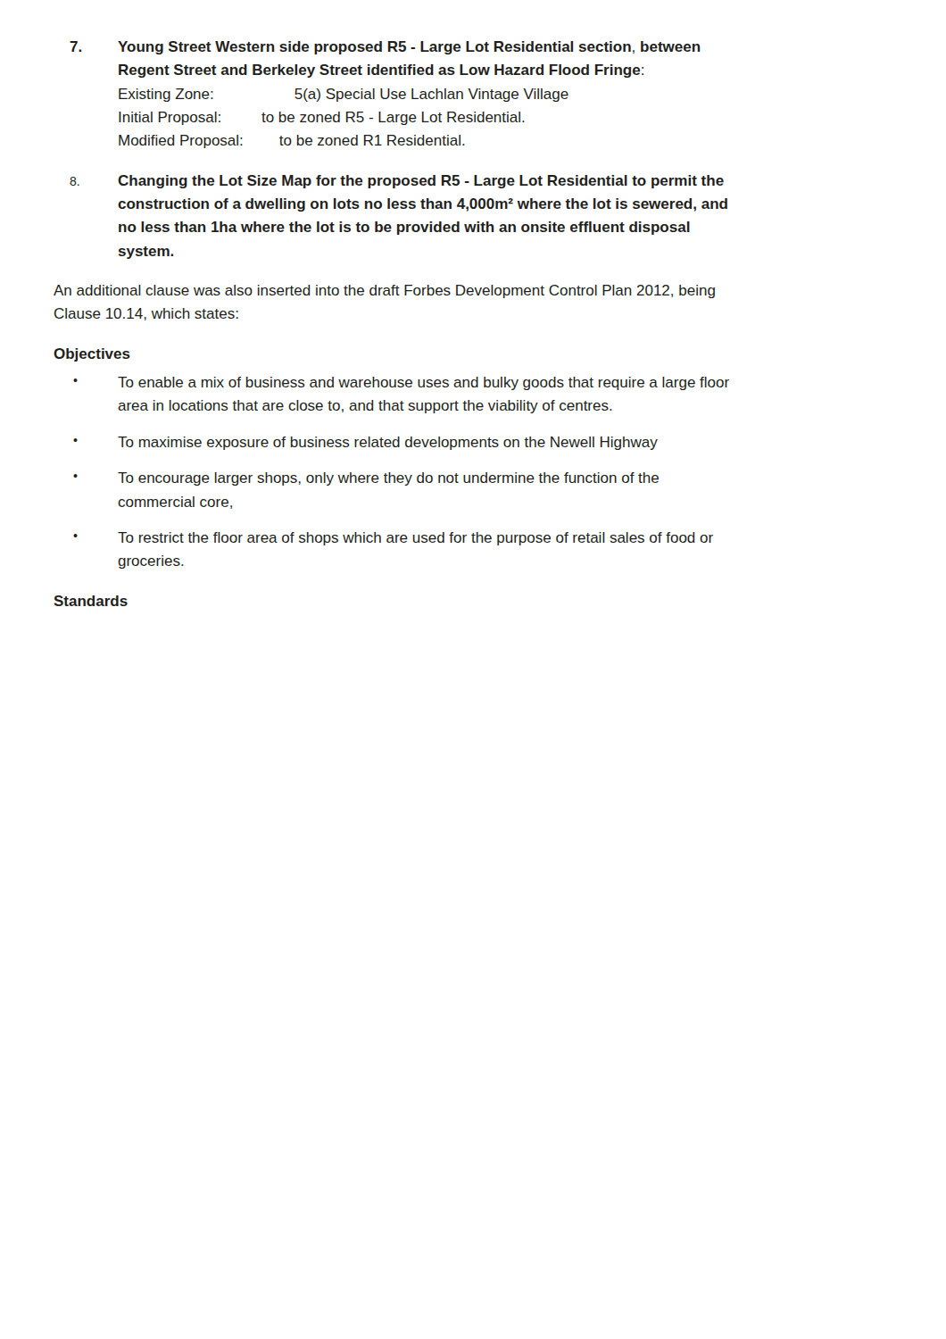7. Young Street Western side proposed R5 - Large Lot Residential section, between Regent Street and Berkeley Street identified as Low Hazard Flood Fringe:
Existing Zone: 5(a) Special Use Lachlan Vintage Village Initial Proposal: to be zoned R5 - Large Lot Residential. Modified Proposal: to be zoned R1 Residential.
8. Changing the Lot Size Map for the proposed R5 - Large Lot Residential to permit the construction of a dwelling on lots no less than 4,000m² where the lot is sewered, and no less than 1ha where the lot is to be provided with an onsite effluent disposal system.
An additional clause was also inserted into the draft Forbes Development Control Plan 2012, being Clause 10.14, which states:
Objectives
To enable a mix of business and warehouse uses and bulky goods that require a large floor area in locations that are close to, and that support the viability of centres.
To maximise exposure of business related developments on the Newell Highway
To encourage larger shops, only where they do not undermine the function of the commercial core,
To restrict the floor area of shops which are used for the purpose of retail sales of food or groceries.
Standards